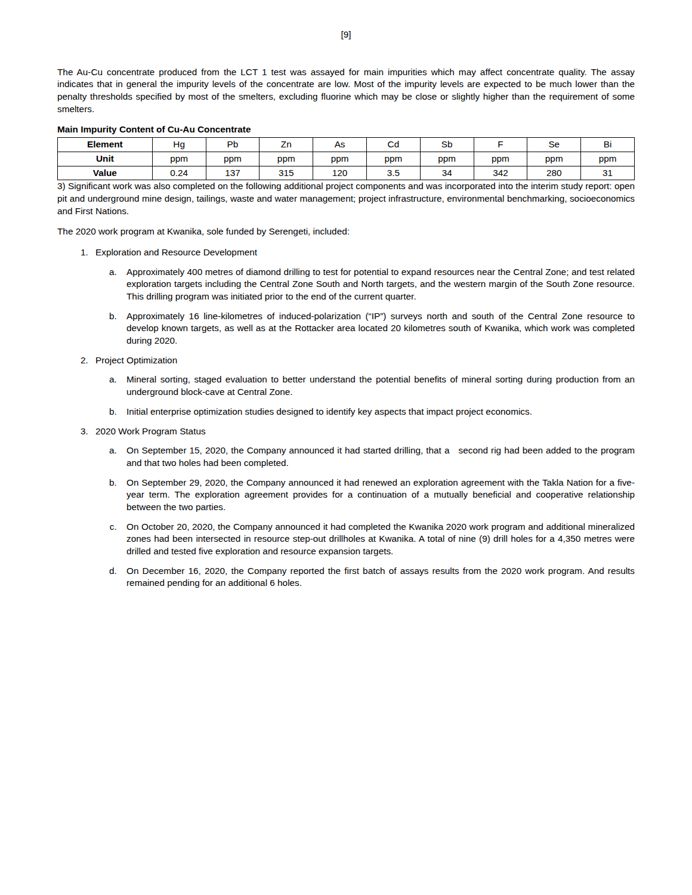[9]
The Au-Cu concentrate produced from the LCT 1 test was assayed for main impurities which may affect concentrate quality. The assay indicates that in general the impurity levels of the concentrate are low. Most of the impurity levels are expected to be much lower than the penalty thresholds specified by most of the smelters, excluding fluorine which may be close or slightly higher than the requirement of some smelters.
Main Impurity Content of Cu-Au Concentrate
| Element | Hg | Pb | Zn | As | Cd | Sb | F | Se | Bi |
| Unit | ppm | ppm | ppm | ppm | ppm | ppm | ppm | ppm | ppm |
| Value | 0.24 | 137 | 315 | 120 | 3.5 | 34 | 342 | 280 | 31 |
3) Significant work was also completed on the following additional project components and was incorporated into the interim study report: open pit and underground mine design, tailings, waste and water management; project infrastructure, environmental benchmarking, socioeconomics and First Nations.
The 2020 work program at Kwanika, sole funded by Serengeti, included:
Exploration and Resource Development
Approximately 400 metres of diamond drilling to test for potential to expand resources near the Central Zone; and test related exploration targets including the Central Zone South and North targets, and the western margin of the South Zone resource. This drilling program was initiated prior to the end of the current quarter.
Approximately 16 line-kilometres of induced-polarization (“IP”) surveys north and south of the Central Zone resource to develop known targets, as well as at the Rottacker area located 20 kilometres south of Kwanika, which work was completed during 2020.
Project Optimization
Mineral sorting, staged evaluation to better understand the potential benefits of mineral sorting during production from an underground block-cave at Central Zone.
Initial enterprise optimization studies designed to identify key aspects that impact project economics.
2020 Work Program Status
On September 15, 2020, the Company announced it had started drilling, that a second rig had been added to the program and that two holes had been completed.
On September 29, 2020, the Company announced it had renewed an exploration agreement with the Takla Nation for a five-year term. The exploration agreement provides for a continuation of a mutually beneficial and cooperative relationship between the two parties.
On October 20, 2020, the Company announced it had completed the Kwanika 2020 work program and additional mineralized zones had been intersected in resource step-out drillholes at Kwanika. A total of nine (9) drill holes for a 4,350 metres were drilled and tested five exploration and resource expansion targets.
On December 16, 2020, the Company reported the first batch of assays results from the 2020 work program. And results remained pending for an additional 6 holes.